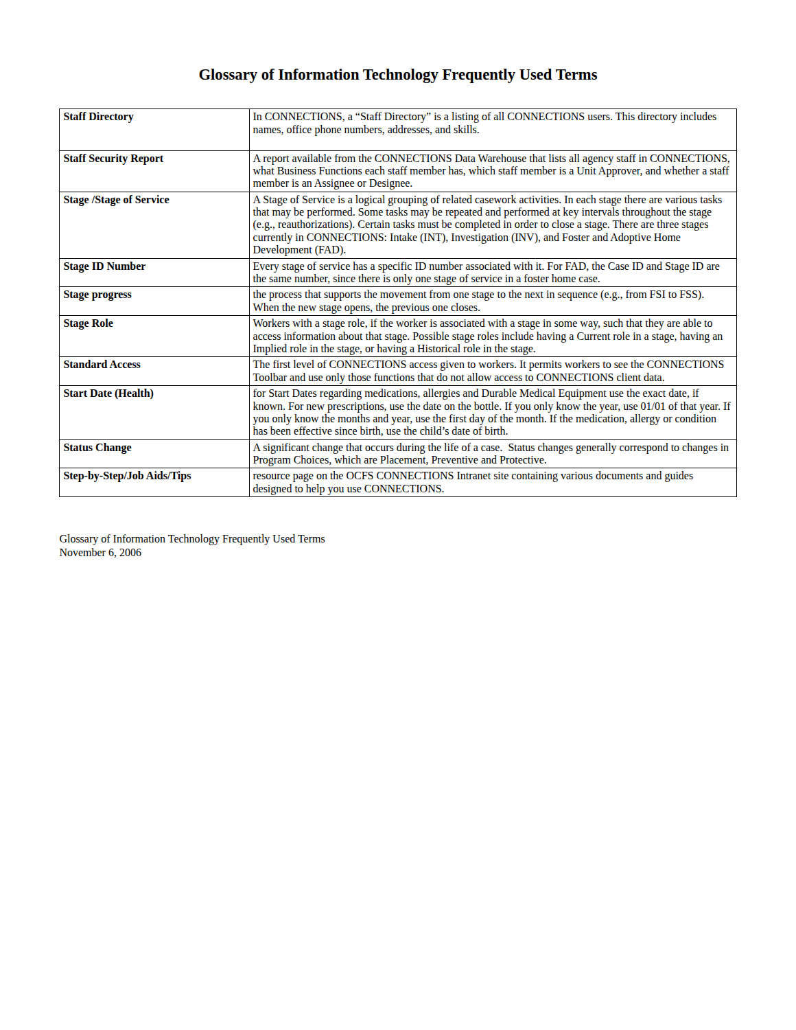Glossary of Information Technology Frequently Used Terms
| Staff Directory | In CONNECTIONS, a “Staff Directory” is a listing of all CONNECTIONS users. This directory includes names, office phone numbers, addresses, and skills. |
| Staff Security Report | A report available from the CONNECTIONS Data Warehouse that lists all agency staff in CONNECTIONS, what Business Functions each staff member has, which staff member is a Unit Approver, and whether a staff member is an Assignee or Designee. |
| Stage /Stage of Service | A Stage of Service is a logical grouping of related casework activities. In each stage there are various tasks that may be performed. Some tasks may be repeated and performed at key intervals throughout the stage (e.g., reauthorizations). Certain tasks must be completed in order to close a stage. There are three stages currently in CONNECTIONS: Intake (INT), Investigation (INV), and Foster and Adoptive Home Development (FAD). |
| Stage ID Number | Every stage of service has a specific ID number associated with it. For FAD, the Case ID and Stage ID are the same number, since there is only one stage of service in a foster home case. |
| Stage progress | the process that supports the movement from one stage to the next in sequence (e.g., from FSI to FSS). When the new stage opens, the previous one closes. |
| Stage Role | Workers with a stage role, if the worker is associated with a stage in some way, such that they are able to access information about that stage. Possible stage roles include having a Current role in a stage, having an Implied role in the stage, or having a Historical role in the stage. |
| Standard Access | The first level of CONNECTIONS access given to workers. It permits workers to see the CONNECTIONS Toolbar and use only those functions that do not allow access to CONNECTIONS client data. |
| Start Date (Health) | for Start Dates regarding medications, allergies and Durable Medical Equipment use the exact date, if known. For new prescriptions, use the date on the bottle. If you only know the year, use 01/01 of that year. If you only know the months and year, use the first day of the month. If the medication, allergy or condition has been effective since birth, use the child’s date of birth. |
| Status Change | A significant change that occurs during the life of a case. Status changes generally correspond to changes in Program Choices, which are Placement, Preventive and Protective. |
| Step-by-Step/Job Aids/Tips | resource page on the OCFS CONNECTIONS Intranet site containing various documents and guides designed to help you use CONNECTIONS. |
Glossary of Information Technology Frequently Used Terms
November 6, 2006